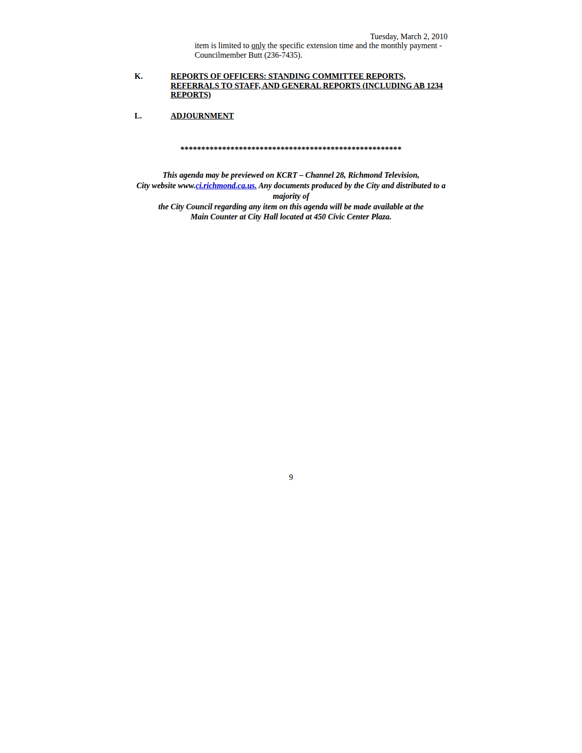Tuesday, March 2, 2010
item is limited to only the specific extension time and the monthly payment - Councilmember Butt (236-7435).
K.
REPORTS OF OFFICERS: STANDING COMMITTEE REPORTS, REFERRALS TO STAFF, AND GENERAL REPORTS (INCLUDING AB 1234 REPORTS)
L.
ADJOURNMENT
*****************************************************
This agenda may be previewed on KCRT – Channel 28, Richmond Television,
City website www.ci.richmond.ca.us. Any documents produced by the City and distributed to a majority of
the City Council regarding any item on this agenda will be made available at the
Main Counter at City Hall located at 450 Civic Center Plaza.
9